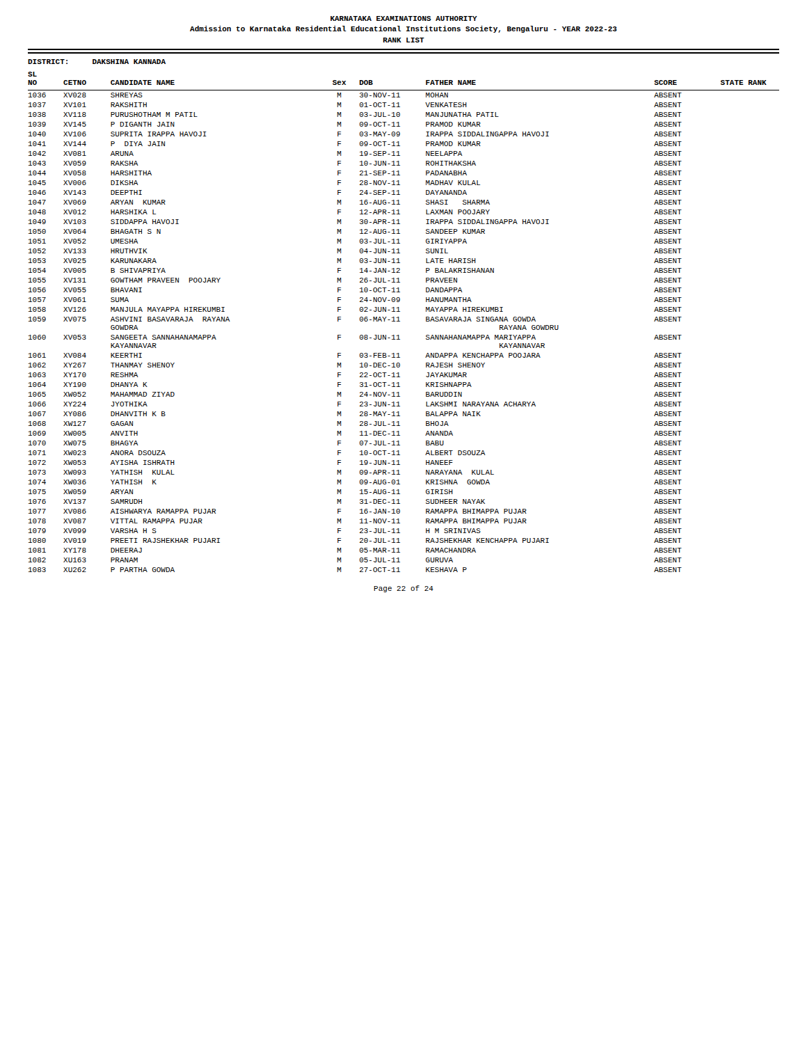KARNATAKA EXAMINATIONS AUTHORITY
Admission to Karnataka Residential Educational Institutions Society, Bengaluru - YEAR 2022-23
RANK LIST
DISTRICT: DAKSHINA KANNADA
| SL NO | CETNO | CANDIDATE NAME | Sex | DOB | FATHER NAME | SCORE | STATE RANK |
| --- | --- | --- | --- | --- | --- | --- | --- |
| 1036 | XV028 | SHREYAS | M | 30-NOV-11 | MOHAN | ABSENT | |
| 1037 | XV101 | RAKSHITH | M | 01-OCT-11 | VENKATESH | ABSENT | |
| 1038 | XV118 | PURUSHOTHAM M PATIL | M | 03-JUL-10 | MANJUNATHA PATIL | ABSENT | |
| 1039 | XV145 | P DIGANTH JAIN | M | 09-OCT-11 | PRAMOD KUMAR | ABSENT | |
| 1040 | XV106 | SUPRITA IRAPPA HAVOJI | F | 03-MAY-09 | IRAPPA SIDDALINGAPPA HAVOJI | ABSENT | |
| 1041 | XV144 | P DIYA JAIN | F | 09-OCT-11 | PRAMOD KUMAR | ABSENT | |
| 1042 | XV081 | ARUNA | M | 19-SEP-11 | NEELAPPA | ABSENT | |
| 1043 | XV059 | RAKSHA | F | 10-JUN-11 | ROHITHAKSHA | ABSENT | |
| 1044 | XV058 | HARSHITHA | F | 21-SEP-11 | PADANABHA | ABSENT | |
| 1045 | XV006 | DIKSHA | F | 28-NOV-11 | MADHAV KULAL | ABSENT | |
| 1046 | XV143 | DEEPTHI | F | 24-SEP-11 | DAYANANDA | ABSENT | |
| 1047 | XV069 | ARYAN KUMAR | M | 16-AUG-11 | SHASI SHARMA | ABSENT | |
| 1048 | XV012 | HARSHIKA L | F | 12-APR-11 | LAXMAN POOJARY | ABSENT | |
| 1049 | XV103 | SIDDAPPA HAVOJI | M | 30-APR-11 | IRAPPA SIDDALINGAPPA HAVOJI | ABSENT | |
| 1050 | XV064 | BHAGATH S N | M | 12-AUG-11 | SANDEEP KUMAR | ABSENT | |
| 1051 | XV052 | UMESHA | M | 03-JUL-11 | GIRIYAPPA | ABSENT | |
| 1052 | XV133 | HRUTHVIK | M | 04-JUN-11 | SUNIL | ABSENT | |
| 1053 | XV025 | KARUNAKARA | M | 03-JUN-11 | LATE HARISH | ABSENT | |
| 1054 | XV005 | B SHIVAPRIYA | F | 14-JAN-12 | P BALAKRISHANAN | ABSENT | |
| 1055 | XV131 | GOWTHAM PRAVEEN POOJARY | M | 26-JUL-11 | PRAVEEN | ABSENT | |
| 1056 | XV055 | BHAVANI | F | 10-OCT-11 | DANDAPPA | ABSENT | |
| 1057 | XV061 | SUMA | F | 24-NOV-09 | HANUMANTHA | ABSENT | |
| 1058 | XV126 | MANJULA MAYAPPA HIREKUMBI | F | 02-JUN-11 | MAYAPPA HIREKUMBI | ABSENT | |
| 1059 | XV075 | ASHVINI BASAVARAJA RAYANA GOWDRA | F | 06-MAY-11 | BASAVARAJA SINGANA GOWDA RAYANA GOWDRU | ABSENT | |
| 1060 | XV053 | SANGEETA SANNAHANAMAPPA KAYANNAVAR | F | 08-JUN-11 | SANNAHANAMAPPA MARIYAPPA KAYANNAVAR | ABSENT | |
| 1061 | XV084 | KEERTHI | F | 03-FEB-11 | ANDAPPA KENCHAPPA POOJARA | ABSENT | |
| 1062 | XY267 | THANMAY SHENOY | M | 10-DEC-10 | RAJESH SHENOY | ABSENT | |
| 1063 | XY170 | RESHMA | F | 22-OCT-11 | JAYAKUMAR | ABSENT | |
| 1064 | XY190 | DHANYA K | F | 31-OCT-11 | KRISHNAPPA | ABSENT | |
| 1065 | XW052 | MAHAMMAD ZIYAD | M | 24-NOV-11 | BARUDDIN | ABSENT | |
| 1066 | XY224 | JYOTHIKA | F | 23-JUN-11 | LAKSHMI NARAYANA ACHARYA | ABSENT | |
| 1067 | XY086 | DHANVITH K B | M | 28-MAY-11 | BALAPPA NAIK | ABSENT | |
| 1068 | XW127 | GAGAN | M | 28-JUL-11 | BHOJA | ABSENT | |
| 1069 | XW005 | ANVITH | M | 11-DEC-11 | ANANDA | ABSENT | |
| 1070 | XW075 | BHAGYA | F | 07-JUL-11 | BABU | ABSENT | |
| 1071 | XW023 | ANORA DSOUZA | F | 10-OCT-11 | ALBERT DSOUZA | ABSENT | |
| 1072 | XW053 | AYISHA ISHRATH | F | 19-JUN-11 | HANEEF | ABSENT | |
| 1073 | XW093 | YATHISH KULAL | M | 09-APR-11 | NARAYANA KULAL | ABSENT | |
| 1074 | XW036 | YATHISH K | M | 09-AUG-01 | KRISHNA GOWDA | ABSENT | |
| 1075 | XW059 | ARYAN | M | 15-AUG-11 | GIRISH | ABSENT | |
| 1076 | XV137 | SAMRUDH | M | 31-DEC-11 | SUDHEER NAYAK | ABSENT | |
| 1077 | XV086 | AISHWARYA RAMAPPA PUJAR | F | 16-JAN-10 | RAMAPPA BHIMAPPA PUJAR | ABSENT | |
| 1078 | XV087 | VITTAL RAMAPPA PUJAR | M | 11-NOV-11 | RAMAPPA BHIMAPPA PUJAR | ABSENT | |
| 1079 | XV099 | VARSHA H S | F | 23-JUL-11 | H M SRINIVAS | ABSENT | |
| 1080 | XV019 | PREETI RAJSHEKHAR PUJARI | F | 20-JUL-11 | RAJSHEKHAR KENCHAPPA PUJARI | ABSENT | |
| 1081 | XY178 | DHEERAJ | M | 05-MAR-11 | RAMACHANDRA | ABSENT | |
| 1082 | XU163 | PRANAM | M | 05-JUL-11 | GURUVA | ABSENT | |
| 1083 | XU262 | P PARTHA GOWDA | M | 27-OCT-11 | KESHAVA P | ABSENT | |
Page 22 of 24